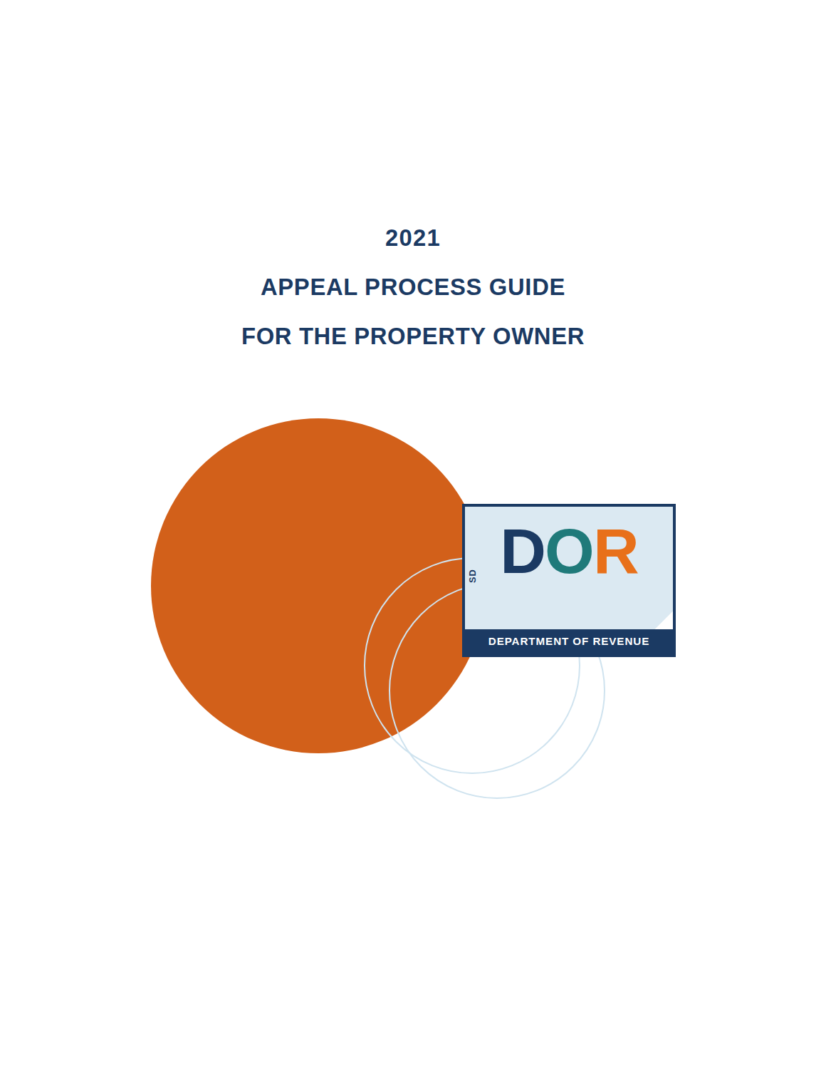2021 Appeal Process Guide
for the Property Owner
DOR
SD
Department of Revenue